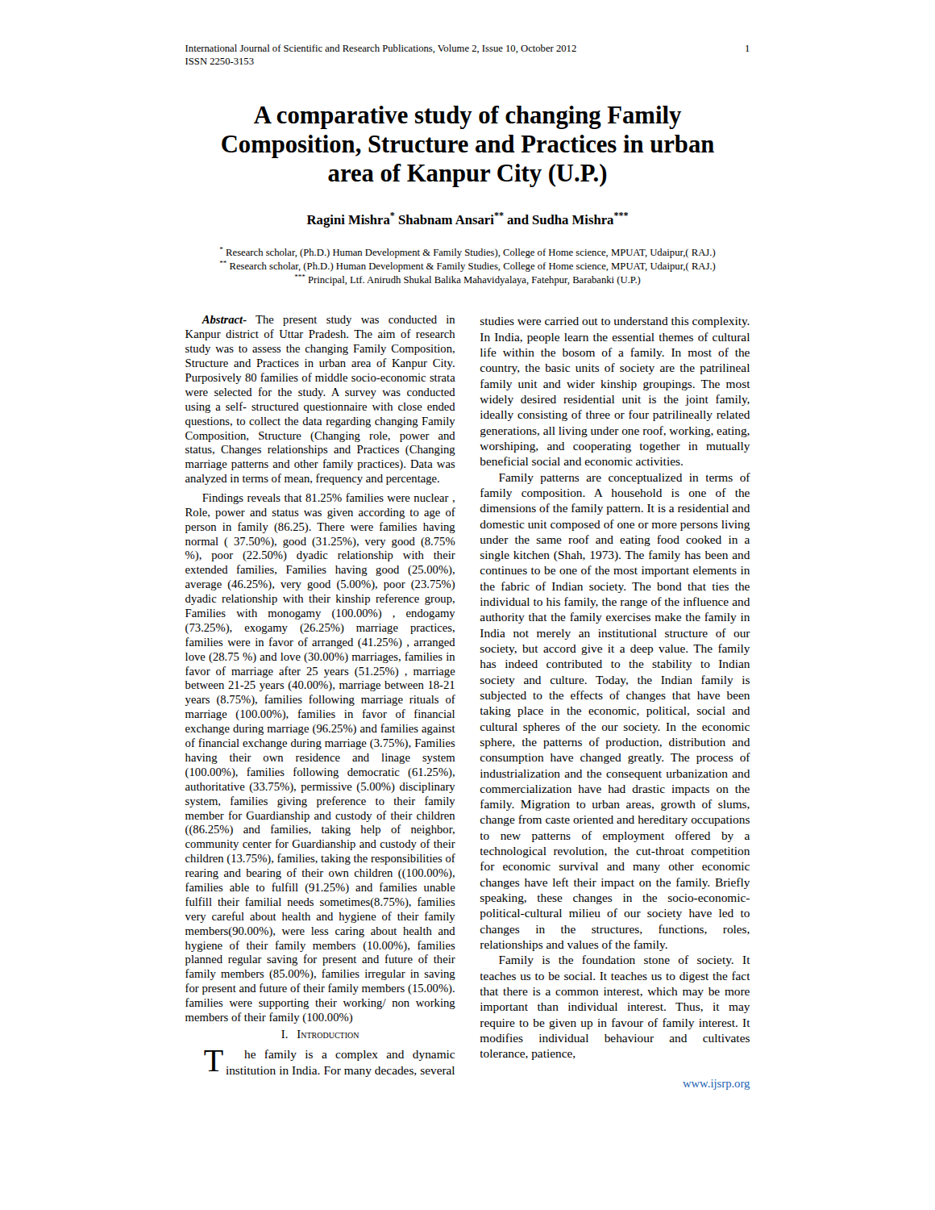International Journal of Scientific and Research Publications, Volume 2, Issue 10, October 2012
ISSN 2250-3153 1
A comparative study of changing Family Composition, Structure and Practices in urban area of Kanpur City (U.P.)
Ragini Mishra* Shabnam Ansari** and Sudha Mishra***
* Research scholar, (Ph.D.) Human Development & Family Studies), College of Home science, MPUAT, Udaipur,( RAJ.)
** Research scholar, (Ph.D.) Human Development & Family Studies, College of Home science, MPUAT, Udaipur,( RAJ.)
*** Principal, Ltf. Anirudh Shukal Balika Mahavidyalaya, Fatehpur, Barabanki (U.P.)
Abstract- The present study was conducted in Kanpur district of Uttar Pradesh. The aim of research study was to assess the changing Family Composition, Structure and Practices in urban area of Kanpur City. Purposively 80 families of middle socio-economic strata were selected for the study. A survey was conducted using a self- structured questionnaire with close ended questions, to collect the data regarding changing Family Composition, Structure (Changing role, power and status, Changes relationships and Practices (Changing marriage patterns and other family practices). Data was analyzed in terms of mean, frequency and percentage.
Findings reveals that 81.25% families were nuclear , Role, power and status was given according to age of person in family (86.25). There were families having normal ( 37.50%), good (31.25%), very good (8.75% %), poor (22.50%) dyadic relationship with their extended families, Families having good (25.00%), average (46.25%), very good (5.00%), poor (23.75%) dyadic relationship with their kinship reference group, Families with monogamy (100.00%) , endogamy (73.25%), exogamy (26.25%) marriage practices, families were in favor of arranged (41.25%) , arranged love (28.75 %) and love (30.00%) marriages, families in favor of marriage after 25 years (51.25%) , marriage between 21-25 years (40.00%), marriage between 18-21 years (8.75%), families following marriage rituals of marriage (100.00%), families in favor of financial exchange during marriage (96.25%) and families against of financial exchange during marriage (3.75%), Families having their own residence and linage system (100.00%), families following democratic (61.25%), authoritative (33.75%), permissive (5.00%) disciplinary system, families giving preference to their family member for Guardianship and custody of their children ((86.25%) and families, taking help of neighbor, community center for Guardianship and custody of their children (13.75%), families, taking the responsibilities of rearing and bearing of their own children ((100.00%), families able to fulfill (91.25%) and families unable fulfill their familial needs sometimes(8.75%), families very careful about health and hygiene of their family members(90.00%), were less caring about health and hygiene of their family members (10.00%), families planned regular saving for present and future of their family members (85.00%), families irregular in saving for present and future of their family members (15.00%). families were supporting their working/ non working members of their family (100.00%)
I. Introduction
The family is a complex and dynamic institution in India. For many decades, several studies were carried out to understand this complexity. In India, people learn the essential themes of cultural life within the bosom of a family. In most of the country, the basic units of society are the patrilineal family unit and wider kinship groupings. The most widely desired residential unit is the joint family, ideally consisting of three or four patrilineally related generations, all living under one roof, working, eating, worshiping, and cooperating together in mutually beneficial social and economic activities.
Family patterns are conceptualized in terms of family composition. A household is one of the dimensions of the family pattern. It is a residential and domestic unit composed of one or more persons living under the same roof and eating food cooked in a single kitchen (Shah, 1973). The family has been and continues to be one of the most important elements in the fabric of Indian society. The bond that ties the individual to his family, the range of the influence and authority that the family exercises make the family in India not merely an institutional structure of our society, but accord give it a deep value. The family has indeed contributed to the stability to Indian society and culture. Today, the Indian family is subjected to the effects of changes that have been taking place in the economic, political, social and cultural spheres of the our society. In the economic sphere, the patterns of production, distribution and consumption have changed greatly. The process of industrialization and the consequent urbanization and commercialization have had drastic impacts on the family. Migration to urban areas, growth of slums, change from caste oriented and hereditary occupations to new patterns of employment offered by a technological revolution, the cut-throat competition for economic survival and many other economic changes have left their impact on the family. Briefly speaking, these changes in the socio-economic-political-cultural milieu of our society have led to changes in the structures, functions, roles, relationships and values of the family.
Family is the foundation stone of society. It teaches us to be social. It teaches us to digest the fact that there is a common interest, which may be more important than individual interest. Thus, it may require to be given up in favour of family interest. It modifies individual behaviour and cultivates tolerance, patience,
www.ijsrp.org